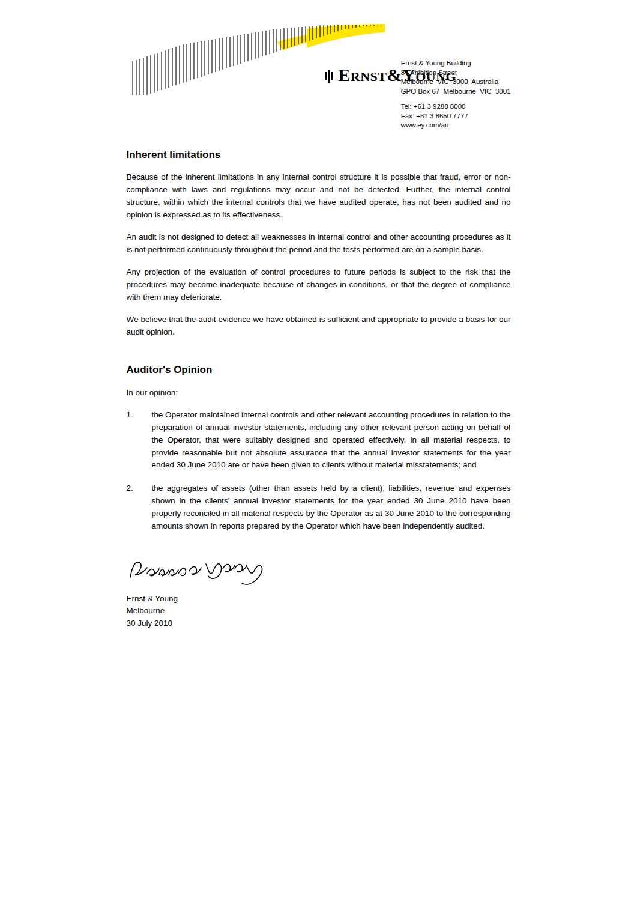ERNST&YOUNG
Ernst & Young Building
8 Exhibition Street
Melbourne VIC 3000 Australia
GPO Box 67 Melbourne VIC 3001
Tel: +61 3 9288 8000
Fax: +61 3 8650 7777
www.ey.com/au
Inherent limitations
Because of the inherent limitations in any internal control structure it is possible that fraud, error or non-compliance with laws and regulations may occur and not be detected. Further, the internal control structure, within which the internal controls that we have audited operate, has not been audited and no opinion is expressed as to its effectiveness.
An audit is not designed to detect all weaknesses in internal control and other accounting procedures as it is not performed continuously throughout the period and the tests performed are on a sample basis.
Any projection of the evaluation of control procedures to future periods is subject to the risk that the procedures may become inadequate because of changes in conditions, or that the degree of compliance with them may deteriorate.
We believe that the audit evidence we have obtained is sufficient and appropriate to provide a basis for our audit opinion.
Auditor's Opinion
In our opinion:
the Operator maintained internal controls and other relevant accounting procedures in relation to the preparation of annual investor statements, including any other relevant person acting on behalf of the Operator, that were suitably designed and operated effectively, in all material respects, to provide reasonable but not absolute assurance that the annual investor statements for the year ended 30 June 2010 are or have been given to clients without material misstatements; and
the aggregates of assets (other than assets held by a client), liabilities, revenue and expenses shown in the clients' annual investor statements for the year ended 30 June 2010 have been properly reconciled in all material respects by the Operator as at 30 June 2010 to the corresponding amounts shown in reports prepared by the Operator which have been independently audited.
Ernst & Young
Melbourne
30 July 2010